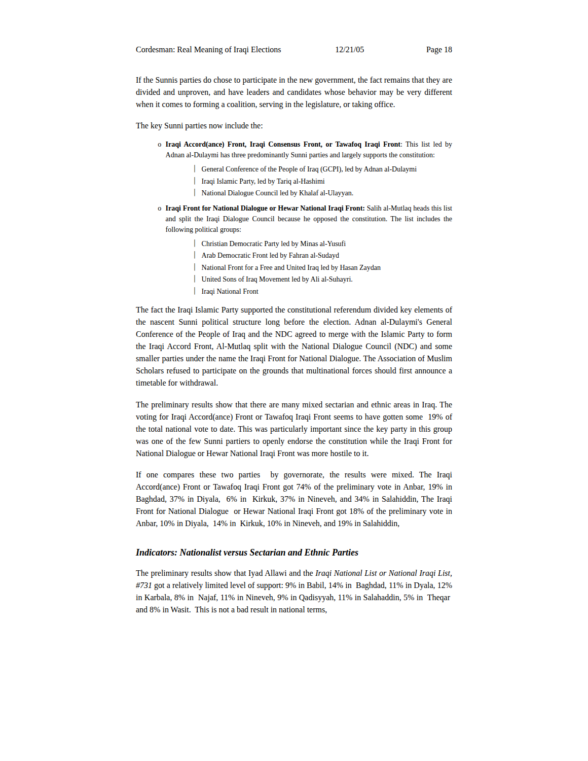Cordesman: Real Meaning of Iraqi Elections 12/21/05 Page 18
If the Sunnis parties do chose to participate in the new government, the fact remains that they are divided and unproven, and have leaders and candidates whose behavior may be very different when it comes to forming a coalition, serving in the legislature, or taking office.
The key Sunni parties now include the:
Iraqi Accord(ance) Front, Iraqi Consensus Front, or Tawafoq Iraqi Front: This list led by Adnan al-Dulaymi has three predominantly Sunni parties and largely supports the constitution:
General Conference of the People of Iraq (GCPI), led by Adnan al-Dulaymi
Iraqi Islamic Party, led by Tariq al-Hashimi
National Dialogue Council led by Khalaf al-Ulayyan.
Iraqi Front for National Dialogue or Hewar National Iraqi Front: Salih al-Mutlaq heads this list and split the Iraqi Dialogue Council because he opposed the constitution. The list includes the following political groups:
Christian Democratic Party led by Minas al-Yusufi
Arab Democratic Front led by Fahran al-Sudayd
National Front for a Free and United Iraq led by Hasan Zaydan
United Sons of Iraq Movement led by Ali al-Suhayri.
Iraqi National Front
The fact the Iraqi Islamic Party supported the constitutional referendum divided key elements of the nascent Sunni political structure long before the election. Adnan al-Dulaymi's General Conference of the People of Iraq and the NDC agreed to merge with the Islamic Party to form the Iraqi Accord Front, Al-Mutlaq split with the National Dialogue Council (NDC) and some smaller parties under the name the Iraqi Front for National Dialogue. The Association of Muslim Scholars refused to participate on the grounds that multinational forces should first announce a timetable for withdrawal.
The preliminary results show that there are many mixed sectarian and ethnic areas in Iraq. The voting for Iraqi Accord(ance) Front or Tawafoq Iraqi Front seems to have gotten some 19% of the total national vote to date. This was particularly important since the key party in this group was one of the few Sunni partiers to openly endorse the constitution while the Iraqi Front for National Dialogue or Hewar National Iraqi Front was more hostile to it.
If one compares these two parties by governorate, the results were mixed. The Iraqi Accord(ance) Front or Tawafoq Iraqi Front got 74% of the preliminary vote in Anbar, 19% in Baghdad, 37% in Diyala, 6% in Kirkuk, 37% in Nineveh, and 34% in Salahiddin, The Iraqi Front for National Dialogue or Hewar National Iraqi Front got 18% of the preliminary vote in Anbar, 10% in Diyala, 14% in Kirkuk, 10% in Nineveh, and 19% in Salahiddin,
Indicators: Nationalist versus Sectarian and Ethnic Parties
The preliminary results show that Iyad Allawi and the Iraqi National List or National Iraqi List, #731 got a relatively limited level of support: 9% in Babil, 14% in Baghdad, 11% in Dyala, 12% in Karbala, 8% in Najaf, 11% in Nineveh, 9% in Qadisyyah, 11% in Salahaddin, 5% in Theqar and 8% in Wasit. This is not a bad result in national terms,